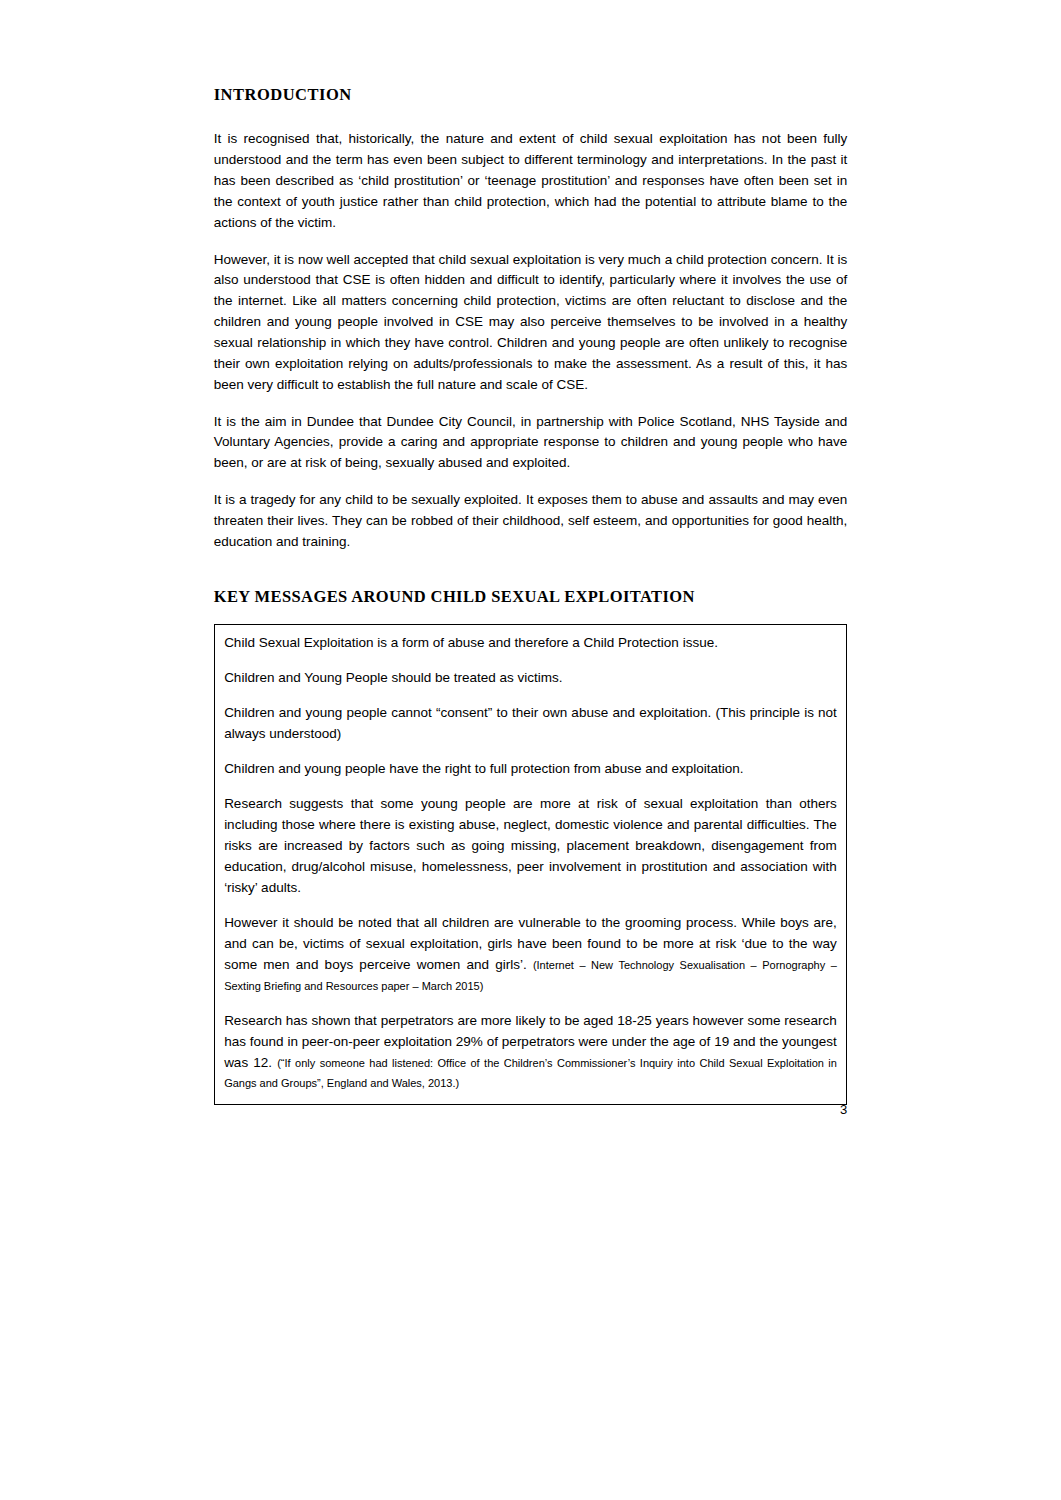INTRODUCTION
It is recognised that, historically, the nature and extent of child sexual exploitation has not been fully understood and the term has even been subject to different terminology and interpretations. In the past it has been described as ‘child prostitution’ or ‘teenage prostitution’ and responses have often been set in the context of youth justice rather than child protection, which had the potential to attribute blame to the actions of the victim.
However, it is now well accepted that child sexual exploitation is very much a child protection concern. It is also understood that CSE is often hidden and difficult to identify, particularly where it involves the use of the internet. Like all matters concerning child protection, victims are often reluctant to disclose and the children and young people involved in CSE may also perceive themselves to be involved in a healthy sexual relationship in which they have control. Children and young people are often unlikely to recognise their own exploitation relying on adults/professionals to make the assessment. As a result of this, it has been very difficult to establish the full nature and scale of CSE.
It is the aim in Dundee that Dundee City Council, in partnership with Police Scotland, NHS Tayside and Voluntary Agencies, provide a caring and appropriate response to children and young people who have been, or are at risk of being, sexually abused and exploited.
It is a tragedy for any child to be sexually exploited. It exposes them to abuse and assaults and may even threaten their lives. They can be robbed of their childhood, self esteem, and opportunities for good health, education and training.
KEY MESSAGES AROUND CHILD SEXUAL EXPLOITATION
Child Sexual Exploitation is a form of abuse and therefore a Child Protection issue.
Children and Young People should be treated as victims.
Children and young people cannot “consent” to their own abuse and exploitation. (This principle is not always understood)
Children and young people have the right to full protection from abuse and exploitation.
Research suggests that some young people are more at risk of sexual exploitation than others including those where there is existing abuse, neglect, domestic violence and parental difficulties. The risks are increased by factors such as going missing, placement breakdown, disengagement from education, drug/alcohol misuse, homelessness, peer involvement in prostitution and association with ‘risky’ adults.
However it should be noted that all children are vulnerable to the grooming process. While boys are, and can be, victims of sexual exploitation, girls have been found to be more at risk ‘due to the way some men and boys perceive women and girls’. (Internet – New Technology Sexualisation – Pornography – Sexting Briefing and Resources paper – March 2015)
Research has shown that perpetrators are more likely to be aged 18-25 years however some research has found in peer-on-peer exploitation 29% of perpetrators were under the age of 19 and the youngest was 12. (“If only someone had listened: Office of the Children’s Commissioner’s Inquiry into Child Sexual Exploitation in Gangs and Groups”, England and Wales, 2013.)
3